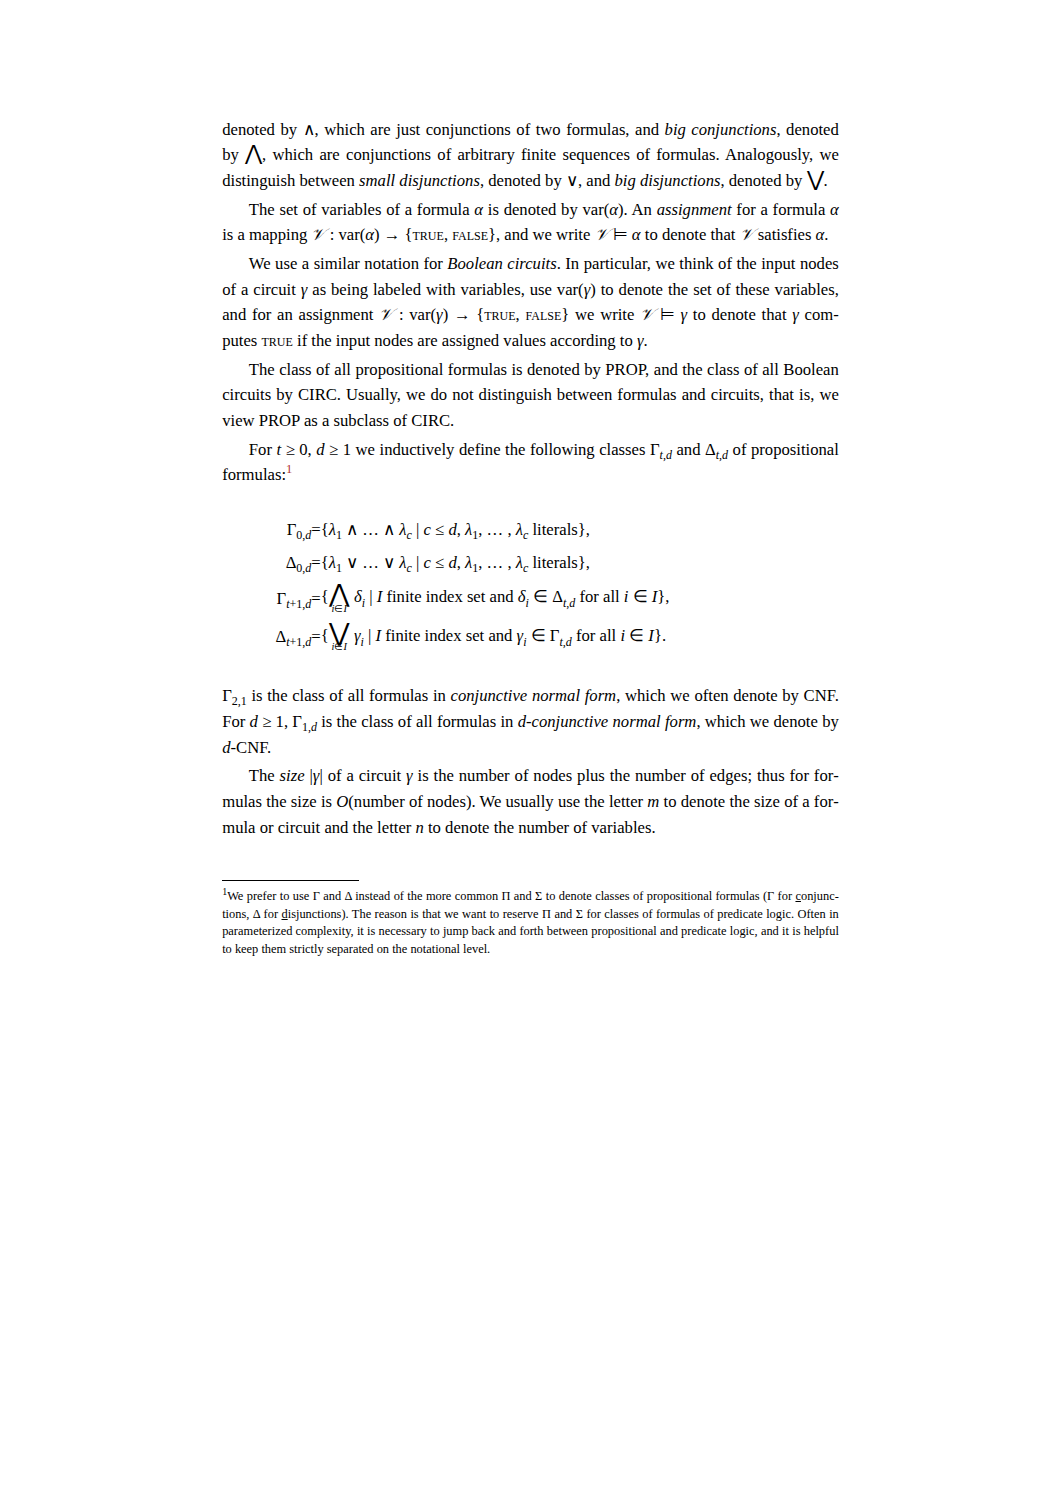denoted by ∧, which are just conjunctions of two formulas, and big conjunctions, denoted by ⋀, which are conjunctions of arbitrary finite sequences of formulas. Analogously, we distinguish between small disjunctions, denoted by ∨, and big disjunctions, denoted by ⋁.
The set of variables of a formula α is denoted by var(α). An assignment for a formula α is a mapping 𝒱 : var(α) → {true, false}, and we write 𝒱 ⊨ α to denote that 𝒱 satisfies α.
We use a similar notation for Boolean circuits. In particular, we think of the input nodes of a circuit γ as being labeled with variables, use var(γ) to denote the set of these variables, and for an assignment 𝒱 : var(γ) → {true, false} we write 𝒱 ⊨ γ to denote that γ computes true if the input nodes are assigned values according to γ.
The class of all propositional formulas is denoted by PROP, and the class of all Boolean circuits by CIRC. Usually, we do not distinguish between formulas and circuits, that is, we view PROP as a subclass of CIRC.
For t ≥ 0, d ≥ 1 we inductively define the following classes Γt,d and Δt,d of propositional formulas:1
| Γ 0, d | = | { λ 1 ∧ … ∧ λ c / c ≤ d , λ 1 , … , λ c literals}, |
| Δ 0, d | = | { λ 1 ∨ … ∨ λ c / c ≤ d , λ 1 , … , λ c literals}, |
| Γ t +1, d | = | { ⋀ i ∈ I δ i / I finite index set and δ i ∈ Δ t , d for all i ∈ I }, |
| Δ t +1, d | = | { ⋁ i ∈ I γ i / I finite index set and γ i ∈ Γ t , d for all i ∈ I }. |
Γ2,1 is the class of all formulas in conjunctive normal form, which we often denote by CNF. For d ≥ 1, Γ1,d is the class of all formulas in d-conjunctive normal form, which we denote by d-CNF.
The size |γ| of a circuit γ is the number of nodes plus the number of edges; thus for formulas the size is O(number of nodes). We usually use the letter m to denote the size of a formula or circuit and the letter n to denote the number of variables.
1We prefer to use Γ and Δ instead of the more common Π and Σ to denote classes of propositional formulas (Γ for conjunctions, Δ for disjunctions). The reason is that we want to reserve Π and Σ for classes of formulas of predicate logic. Often in parameterized complexity, it is necessary to jump back and forth between propositional and predicate logic, and it is helpful to keep them strictly separated on the notational level.